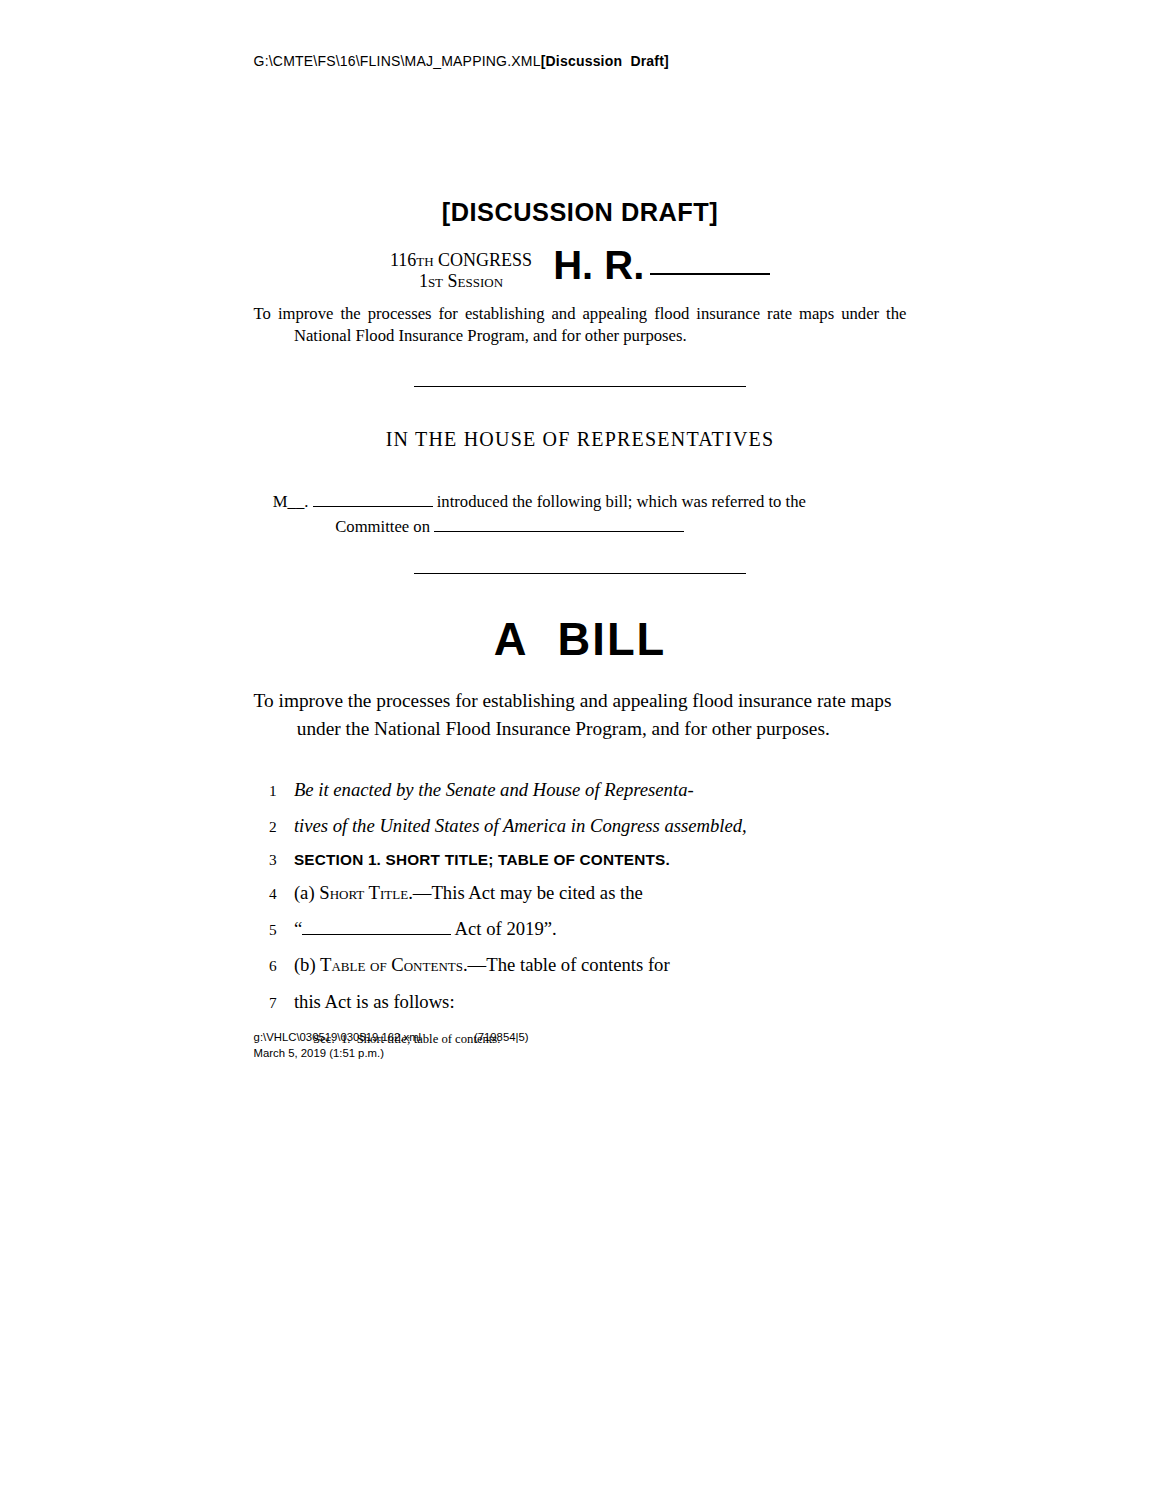G:\CMTE\FS\16\FLINS\MAJ_MAPPING.XML[Discussion Draft]
[DISCUSSION DRAFT]
116th CONGRESS
1st Session
H. R.
To improve the processes for establishing and appealing flood insurance rate maps under the National Flood Insurance Program, and for other purposes.
IN THE HOUSE OF REPRESENTATIVES
M__. introduced the following bill; which was referred to the
Committee on
A BILL
To improve the processes for establishing and appealing flood insurance rate maps under the National Flood Insurance Program, and for other purposes.
1
Be it enacted by the Senate and House of Representa-
2
tives of the United States of America in Congress assembled,
3
SECTION 1. SHORT TITLE; TABLE OF CONTENTS.
4
(a) Short Title.—This Act may be cited as the
5
“ Act of 2019”.
6
(b) Table of Contents.—The table of contents for
7
this Act is as follows:
Sec. 1. Short title; table of contents.
g:\VHLC\030519\030519.162.xml(719854|5)
March 5, 2019 (1:51 p.m.)